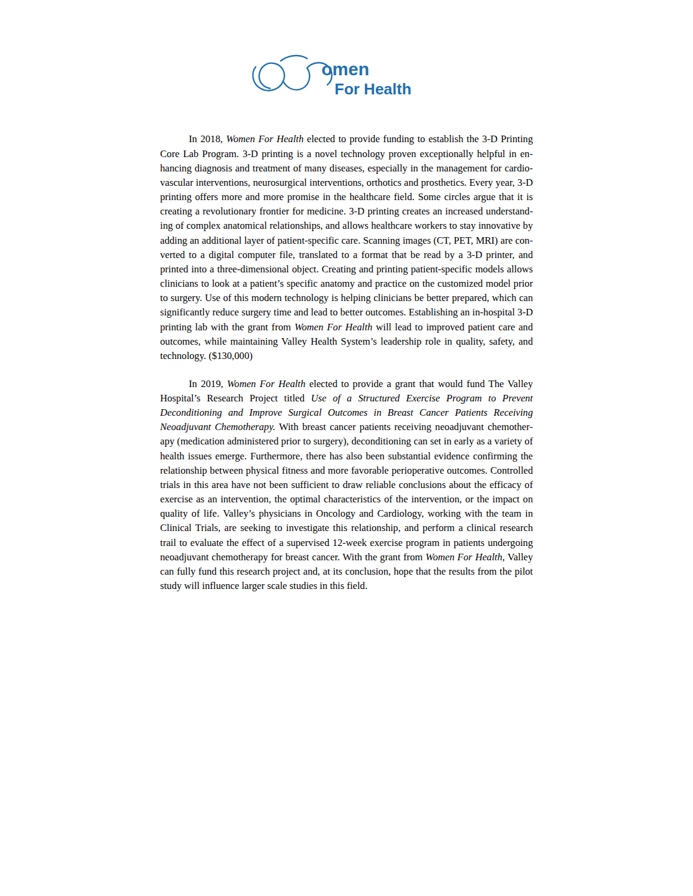omen For Health
In 2018, Women For Health elected to provide funding to establish the 3-D Printing Core Lab Program. 3-D printing is a novel technology proven exceptionally helpful in enhancing diagnosis and treatment of many diseases, especially in the management for cardiovascular interventions, neurosurgical interventions, orthotics and prosthetics. Every year, 3-D printing offers more and more promise in the healthcare field. Some circles argue that it is creating a revolutionary frontier for medicine. 3-D printing creates an increased understanding of complex anatomical relationships, and allows healthcare workers to stay innovative by adding an additional layer of patient-specific care. Scanning images (CT, PET, MRI) are converted to a digital computer file, translated to a format that be read by a 3-D printer, and printed into a three-dimensional object. Creating and printing patient-specific models allows clinicians to look at a patient’s specific anatomy and practice on the customized model prior to surgery. Use of this modern technology is helping clinicians be better prepared, which can significantly reduce surgery time and lead to better outcomes. Establishing an in-hospital 3-D printing lab with the grant from Women For Health will lead to improved patient care and outcomes, while maintaining Valley Health System’s leadership role in quality, safety, and technology. ($130,000)
In 2019, Women For Health elected to provide a grant that would fund The Valley Hospital’s Research Project titled Use of a Structured Exercise Program to Prevent Deconditioning and Improve Surgical Outcomes in Breast Cancer Patients Receiving Neoadjuvant Chemotherapy. With breast cancer patients receiving neoadjuvant chemotherapy (medication administered prior to surgery), deconditioning can set in early as a variety of health issues emerge. Furthermore, there has also been substantial evidence confirming the relationship between physical fitness and more favorable perioperative outcomes. Controlled trials in this area have not been sufficient to draw reliable conclusions about the efficacy of exercise as an intervention, the optimal characteristics of the intervention, or the impact on quality of life. Valley’s physicians in Oncology and Cardiology, working with the team in Clinical Trials, are seeking to investigate this relationship, and perform a clinical research trail to evaluate the effect of a supervised 12-week exercise program in patients undergoing neoadjuvant chemotherapy for breast cancer. With the grant from Women For Health, Valley can fully fund this research project and, at its conclusion, hope that the results from the pilot study will influence larger scale studies in this field.